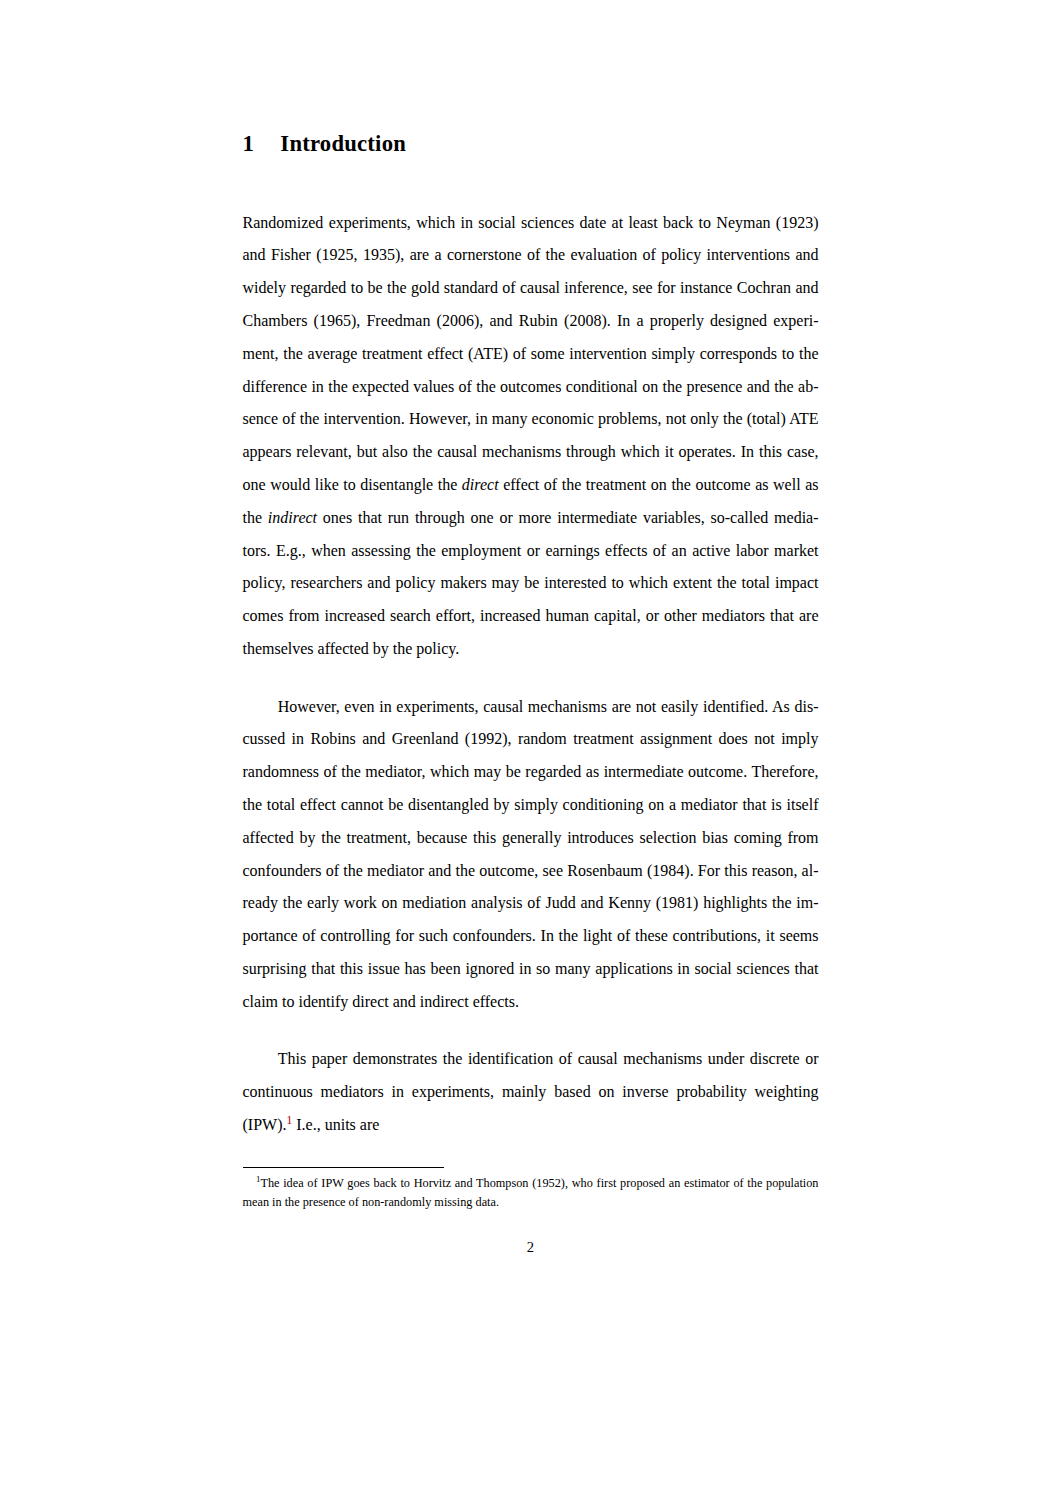1 Introduction
Randomized experiments, which in social sciences date at least back to Neyman (1923) and Fisher (1925, 1935), are a cornerstone of the evaluation of policy interventions and widely regarded to be the gold standard of causal inference, see for instance Cochran and Chambers (1965), Freedman (2006), and Rubin (2008). In a properly designed experiment, the average treatment effect (ATE) of some intervention simply corresponds to the difference in the expected values of the outcomes conditional on the presence and the absence of the intervention. However, in many economic problems, not only the (total) ATE appears relevant, but also the causal mechanisms through which it operates. In this case, one would like to disentangle the direct effect of the treatment on the outcome as well as the indirect ones that run through one or more intermediate variables, so-called mediators. E.g., when assessing the employment or earnings effects of an active labor market policy, researchers and policy makers may be interested to which extent the total impact comes from increased search effort, increased human capital, or other mediators that are themselves affected by the policy.
However, even in experiments, causal mechanisms are not easily identified. As discussed in Robins and Greenland (1992), random treatment assignment does not imply randomness of the mediator, which may be regarded as intermediate outcome. Therefore, the total effect cannot be disentangled by simply conditioning on a mediator that is itself affected by the treatment, because this generally introduces selection bias coming from confounders of the mediator and the outcome, see Rosenbaum (1984). For this reason, already the early work on mediation analysis of Judd and Kenny (1981) highlights the importance of controlling for such confounders. In the light of these contributions, it seems surprising that this issue has been ignored in so many applications in social sciences that claim to identify direct and indirect effects.
This paper demonstrates the identification of causal mechanisms under discrete or continuous mediators in experiments, mainly based on inverse probability weighting (IPW).1 I.e., units are
1 The idea of IPW goes back to Horvitz and Thompson (1952), who first proposed an estimator of the population mean in the presence of non-randomly missing data.
2